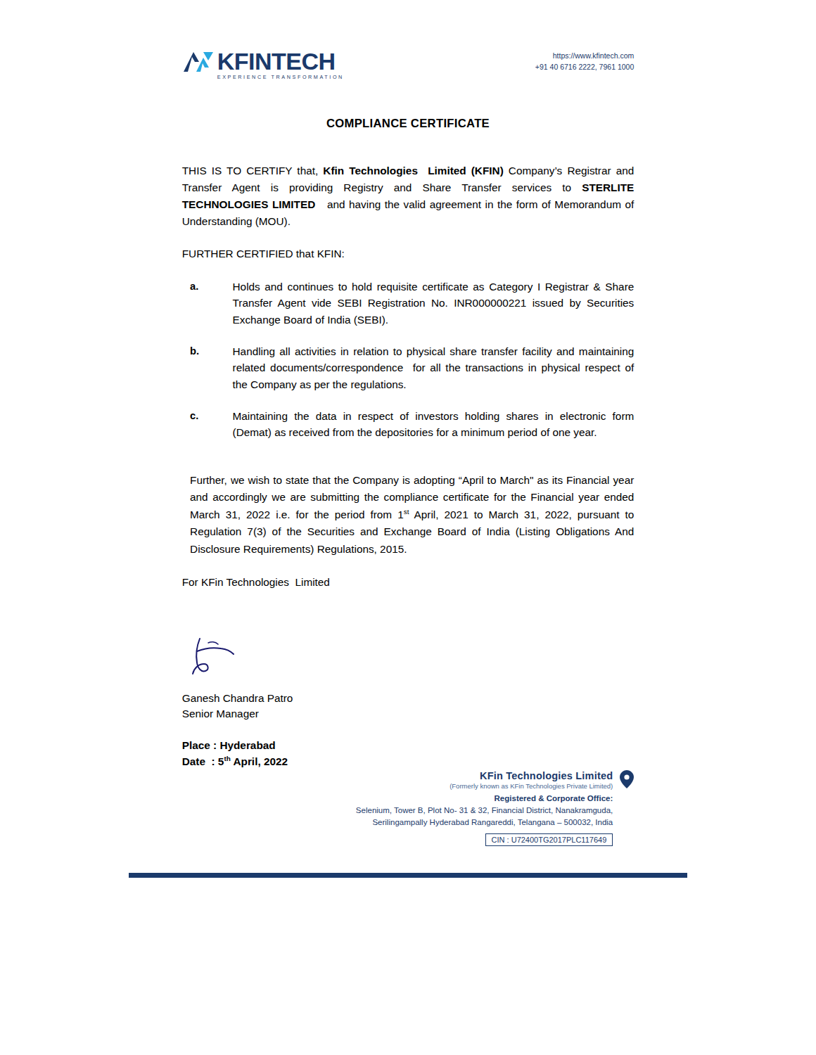KFINTECH
EXPERIENCE TRANSFORMATION
https://www.kfintech.com
+91 40 6716 2222, 7961 1000
COMPLIANCE CERTIFICATE
THIS IS TO CERTIFY that, Kfin Technologies Limited (KFIN) Company’s Registrar and Transfer Agent is providing Registry and Share Transfer services to STERLITE TECHNOLOGIES LIMITED and having the valid agreement in the form of Memorandum of Understanding (MOU).
FURTHER CERTIFIED that KFIN:
a. Holds and continues to hold requisite certificate as Category I Registrar & Share Transfer Agent vide SEBI Registration No. INR000000221 issued by Securities Exchange Board of India (SEBI).
b. Handling all activities in relation to physical share transfer facility and maintaining related documents/correspondence for all the transactions in physical respect of the Company as per the regulations.
c. Maintaining the data in respect of investors holding shares in electronic form (Demat) as received from the depositories for a minimum period of one year.
Further, we wish to state that the Company is adopting “April to March" as its Financial year and accordingly we are submitting the compliance certificate for the Financial year ended March 31, 2022 i.e. for the period from 1st April, 2021 to March 31, 2022, pursuant to Regulation 7(3) of the Securities and Exchange Board of India (Listing Obligations And Disclosure Requirements) Regulations, 2015.
For KFin Technologies Limited
Ganesh Chandra Patro
Senior Manager
Place : Hyderabad
Date : 5th April, 2022
KFin Technologies Limited
(Formerly known as KFin Technologies Private Limited)
Registered & Corporate Office:
Selenium, Tower B, Plot No- 31 & 32, Financial District, Nanakramguda,
Serilingampally Hyderabad Rangareddi, Telangana – 500032, India
CIN : U72400TG2017PLC117649